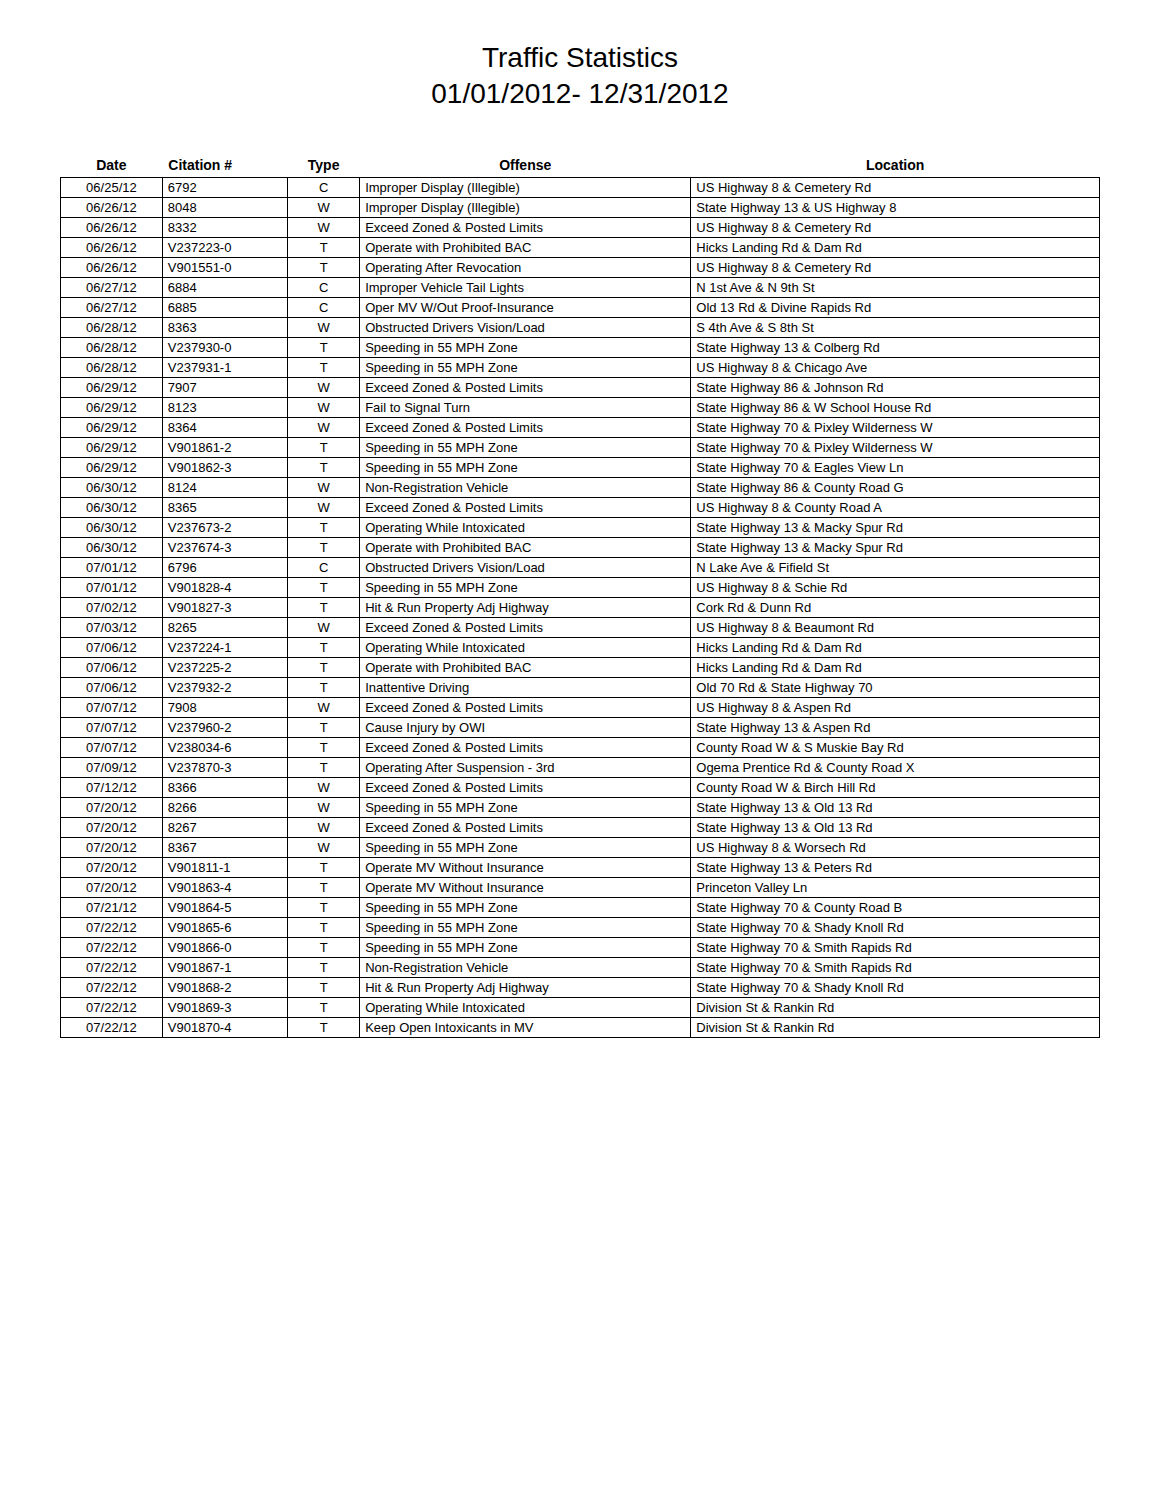Traffic Statistics
01/01/2012- 12/31/2012
| Date | Citation # | Type | Offense | Location |
| --- | --- | --- | --- | --- |
| 06/25/12 | 6792 | C | Improper Display (Illegible) | US Highway 8 & Cemetery Rd |
| 06/26/12 | 8048 | W | Improper Display (Illegible) | State Highway 13 & US Highway 8 |
| 06/26/12 | 8332 | W | Exceed Zoned & Posted Limits | US Highway 8 & Cemetery Rd |
| 06/26/12 | V237223-0 | T | Operate with Prohibited BAC | Hicks Landing Rd & Dam Rd |
| 06/26/12 | V901551-0 | T | Operating After Revocation | US Highway 8 & Cemetery Rd |
| 06/27/12 | 6884 | C | Improper Vehicle Tail Lights | N 1st Ave & N 9th St |
| 06/27/12 | 6885 | C | Oper MV W/Out Proof-Insurance | Old 13 Rd & Divine Rapids Rd |
| 06/28/12 | 8363 | W | Obstructed Drivers Vision/Load | S 4th Ave & S 8th St |
| 06/28/12 | V237930-0 | T | Speeding in 55 MPH Zone | State Highway 13 & Colberg Rd |
| 06/28/12 | V237931-1 | T | Speeding in 55 MPH Zone | US Highway 8 & Chicago Ave |
| 06/29/12 | 7907 | W | Exceed Zoned & Posted Limits | State Highway 86 & Johnson Rd |
| 06/29/12 | 8123 | W | Fail to Signal Turn | State Highway 86 & W School House Rd |
| 06/29/12 | 8364 | W | Exceed Zoned & Posted Limits | State Highway 70 & Pixley Wilderness W |
| 06/29/12 | V901861-2 | T | Speeding in 55 MPH Zone | State Highway 70 & Pixley Wilderness W |
| 06/29/12 | V901862-3 | T | Speeding in 55 MPH Zone | State Highway 70 & Eagles View Ln |
| 06/30/12 | 8124 | W | Non-Registration Vehicle | State Highway 86 & County Road G |
| 06/30/12 | 8365 | W | Exceed Zoned & Posted Limits | US Highway 8 & County Road A |
| 06/30/12 | V237673-2 | T | Operating While Intoxicated | State Highway 13 & Macky Spur Rd |
| 06/30/12 | V237674-3 | T | Operate with Prohibited BAC | State Highway 13 & Macky Spur Rd |
| 07/01/12 | 6796 | C | Obstructed Drivers Vision/Load | N Lake Ave & Fifield St |
| 07/01/12 | V901828-4 | T | Speeding in 55 MPH Zone | US Highway 8 & Schie Rd |
| 07/02/12 | V901827-3 | T | Hit & Run Property Adj Highway | Cork Rd & Dunn Rd |
| 07/03/12 | 8265 | W | Exceed Zoned & Posted Limits | US Highway 8 & Beaumont Rd |
| 07/06/12 | V237224-1 | T | Operating While Intoxicated | Hicks Landing Rd & Dam Rd |
| 07/06/12 | V237225-2 | T | Operate with Prohibited BAC | Hicks Landing Rd & Dam Rd |
| 07/06/12 | V237932-2 | T | Inattentive Driving | Old 70 Rd & State Highway 70 |
| 07/07/12 | 7908 | W | Exceed Zoned & Posted Limits | US Highway 8 & Aspen Rd |
| 07/07/12 | V237960-2 | T | Cause Injury by OWI | State Highway 13 & Aspen Rd |
| 07/07/12 | V238034-6 | T | Exceed Zoned & Posted Limits | County Road W & S Muskie Bay Rd |
| 07/09/12 | V237870-3 | T | Operating After Suspension - 3rd | Ogema Prentice Rd & County Road X |
| 07/12/12 | 8366 | W | Exceed Zoned & Posted Limits | County Road W & Birch Hill Rd |
| 07/20/12 | 8266 | W | Speeding in 55 MPH Zone | State Highway 13 & Old 13 Rd |
| 07/20/12 | 8267 | W | Exceed Zoned & Posted Limits | State Highway 13 & Old 13 Rd |
| 07/20/12 | 8367 | W | Speeding in 55 MPH Zone | US Highway 8 & Worsech Rd |
| 07/20/12 | V901811-1 | T | Operate MV Without Insurance | State Highway 13 & Peters Rd |
| 07/20/12 | V901863-4 | T | Operate MV Without Insurance | Princeton Valley Ln |
| 07/21/12 | V901864-5 | T | Speeding in 55 MPH Zone | State Highway 70 & County Road B |
| 07/22/12 | V901865-6 | T | Speeding in 55 MPH Zone | State Highway 70 & Shady Knoll Rd |
| 07/22/12 | V901866-0 | T | Speeding in 55 MPH Zone | State Highway 70 & Smith Rapids Rd |
| 07/22/12 | V901867-1 | T | Non-Registration Vehicle | State Highway 70 & Smith Rapids Rd |
| 07/22/12 | V901868-2 | T | Hit & Run Property Adj Highway | State Highway 70 & Shady Knoll Rd |
| 07/22/12 | V901869-3 | T | Operating While Intoxicated | Division St & Rankin Rd |
| 07/22/12 | V901870-4 | T | Keep Open Intoxicants in MV | Division St & Rankin Rd |